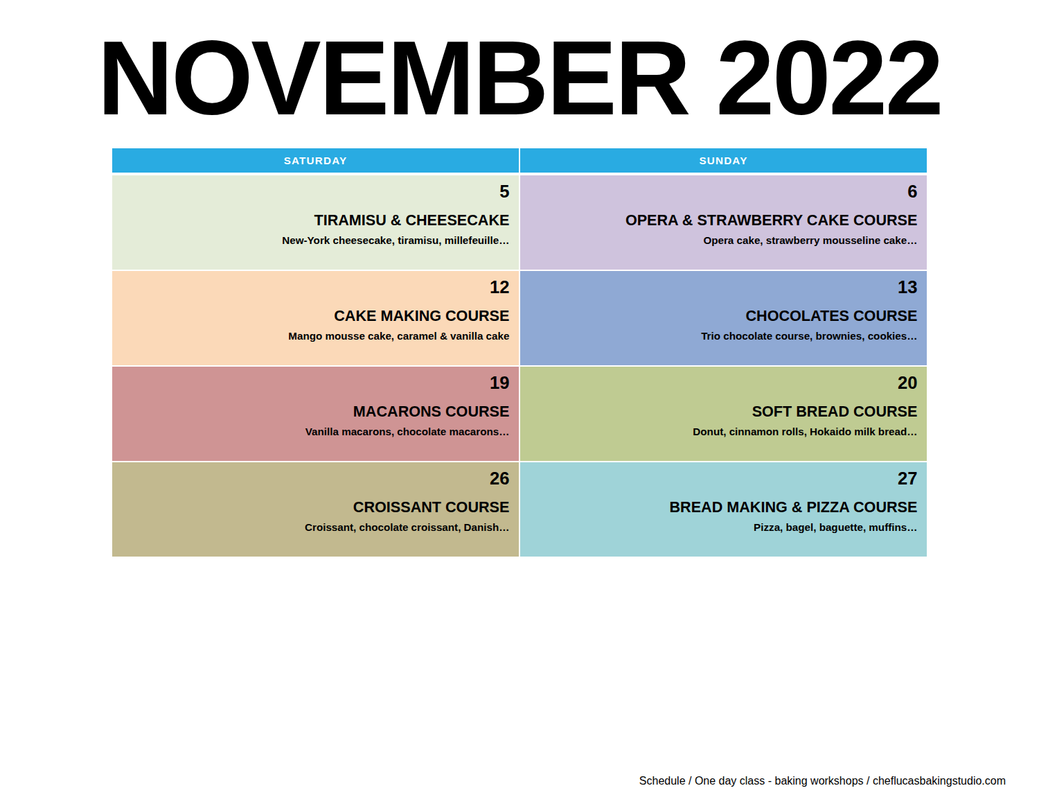NOVEMBER 2022
One day class baking workshops schedule for November 2022
| Saturday | Sunday |
| --- | --- |
| 5 Tiramisu & Cheesecake New-York cheesecake, tiramisu, millefeuille… | 6 Opera & Strawberry Cake Course Opera cake, strawberry mousseline cake… |
| 12 Cake Making Course Mango mousse cake, caramel & vanilla cake | 13 Chocolates Course Trio chocolate course, brownies, cookies… |
| 19 Macarons Course Vanilla macarons, chocolate macarons… | 20 Soft Bread Course Donut, cinnamon rolls, Hokaido milk bread… |
| 26 Croissant Course Croissant, chocolate croissant, Danish… | 27 Bread Making & Pizza Course Pizza, bagel, baguette, muffins… |
Schedule / One day class - baking workshops / cheflucasbakingstudio.com